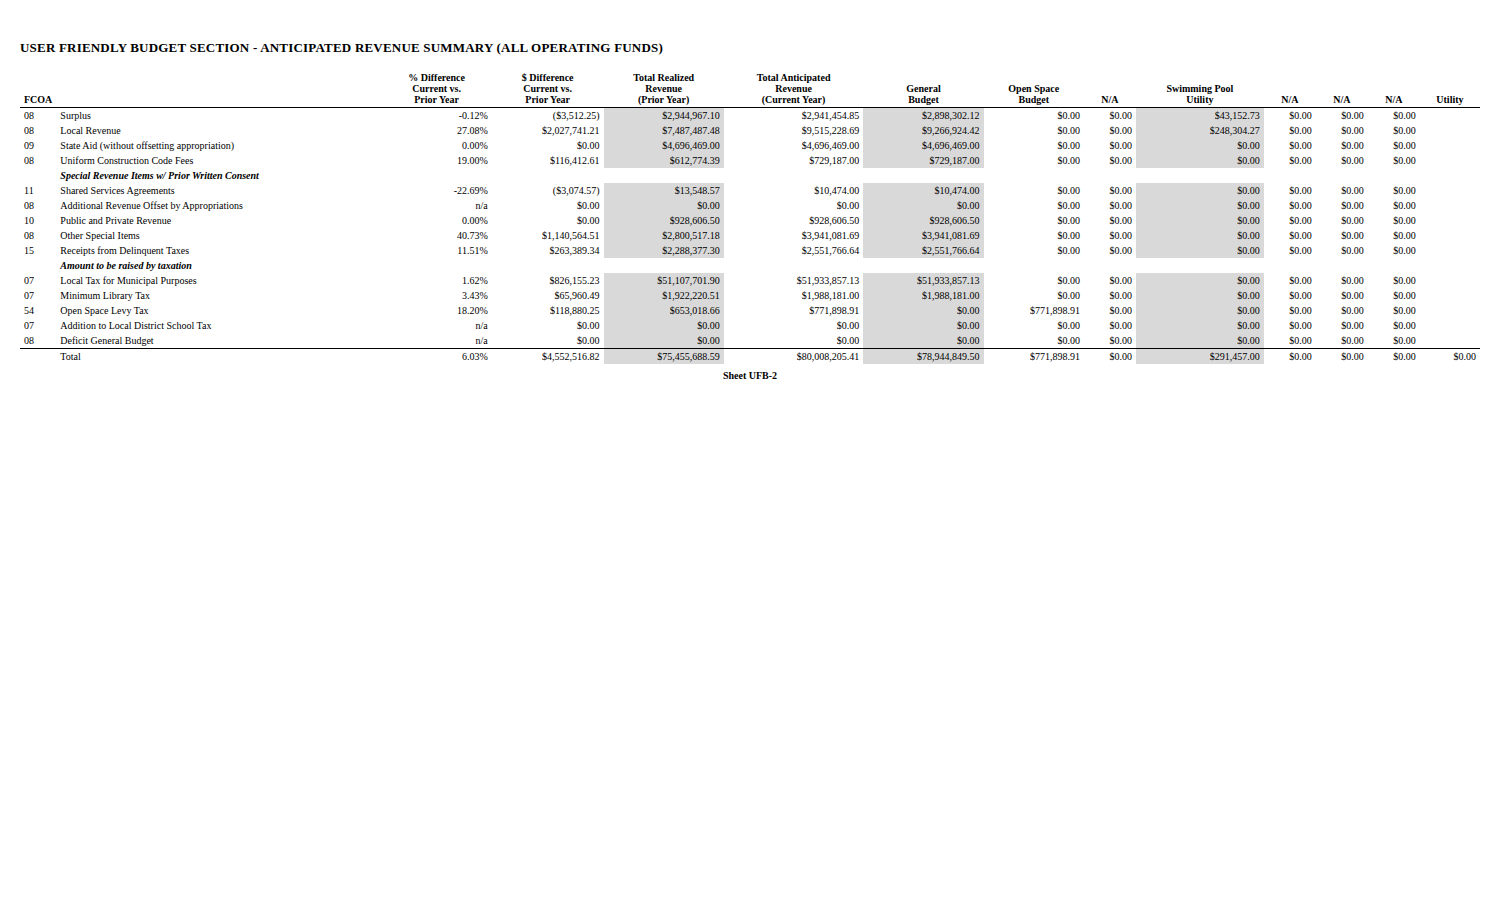USER FRIENDLY BUDGET SECTION - ANTICIPATED REVENUE SUMMARY (ALL OPERATING FUNDS)
| FCOA | | % Difference Current vs. Prior Year | $ Difference Current vs. Prior Year | Total Realized Revenue (Prior Year) | Total Anticipated Revenue (Current Year) | General Budget | Open Space Budget | N/A | Swimming Pool Utility | N/A | N/A | N/A | Utility |
| --- | --- | --- | --- | --- | --- | --- | --- | --- | --- | --- | --- | --- | --- |
| 08 | Surplus | -0.12% | ($3,512.25) | $2,944,967.10 | $2,941,454.85 | $2,898,302.12 | $0.00 | $0.00 | $43,152.73 | $0.00 | $0.00 | $0.00 | |
| 08 | Local Revenue | 27.08% | $2,027,741.21 | $7,487,487.48 | $9,515,228.69 | $9,266,924.42 | $0.00 | $0.00 | $248,304.27 | $0.00 | $0.00 | $0.00 | |
| 09 | State Aid (without offsetting appropriation) | 0.00% | $0.00 | $4,696,469.00 | $4,696,469.00 | $4,696,469.00 | $0.00 | $0.00 | $0.00 | $0.00 | $0.00 | $0.00 | |
| 08 | Uniform Construction Code Fees | 19.00% | $116,412.61 | $612,774.39 | $729,187.00 | $729,187.00 | $0.00 | $0.00 | $0.00 | $0.00 | $0.00 | $0.00 | |
| | Special Revenue Items w/ Prior Written Consent |
| 11 | Shared Services Agreements | -22.69% | ($3,074.57) | $13,548.57 | $10,474.00 | $10,474.00 | $0.00 | $0.00 | $0.00 | $0.00 | $0.00 | $0.00 | |
| 08 | Additional Revenue Offset by Appropriations | n/a | $0.00 | $0.00 | $0.00 | $0.00 | $0.00 | $0.00 | $0.00 | $0.00 | $0.00 | $0.00 | |
| 10 | Public and Private Revenue | 0.00% | $0.00 | $928,606.50 | $928,606.50 | $928,606.50 | $0.00 | $0.00 | $0.00 | $0.00 | $0.00 | $0.00 | |
| 08 | Other Special Items | 40.73% | $1,140,564.51 | $2,800,517.18 | $3,941,081.69 | $3,941,081.69 | $0.00 | $0.00 | $0.00 | $0.00 | $0.00 | $0.00 | |
| 15 | Receipts from Delinquent Taxes | 11.51% | $263,389.34 | $2,288,377.30 | $2,551,766.64 | $2,551,766.64 | $0.00 | $0.00 | $0.00 | $0.00 | $0.00 | $0.00 | |
| | Amount to be raised by taxation |
| 07 | Local Tax for Municipal Purposes | 1.62% | $826,155.23 | $51,107,701.90 | $51,933,857.13 | $51,933,857.13 | $0.00 | $0.00 | $0.00 | $0.00 | $0.00 | $0.00 | |
| 07 | Minimum Library Tax | 3.43% | $65,960.49 | $1,922,220.51 | $1,988,181.00 | $1,988,181.00 | $0.00 | $0.00 | $0.00 | $0.00 | $0.00 | $0.00 | |
| 54 | Open Space Levy Tax | 18.20% | $118,880.25 | $653,018.66 | $771,898.91 | $0.00 | $771,898.91 | $0.00 | $0.00 | $0.00 | $0.00 | $0.00 | |
| 07 | Addition to Local District School Tax | n/a | $0.00 | $0.00 | $0.00 | $0.00 | $0.00 | $0.00 | $0.00 | $0.00 | $0.00 | $0.00 | |
| 08 | Deficit General Budget | n/a | $0.00 | $0.00 | $0.00 | $0.00 | $0.00 | $0.00 | $0.00 | $0.00 | $0.00 | $0.00 | |
| | Total | 6.03% | $4,552,516.82 | $75,455,688.59 | $80,008,205.41 | $78,944,849.50 | $771,898.91 | $0.00 | $291,457.00 | $0.00 | $0.00 | $0.00 | $0.00 |
Sheet UFB-2